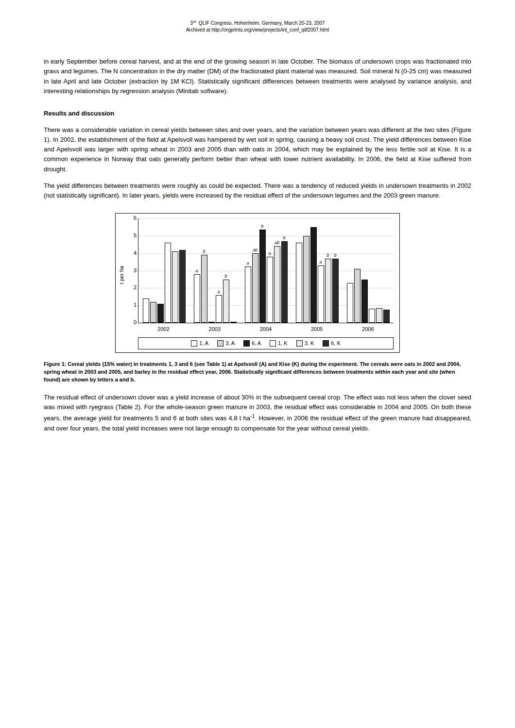3rd QLIF Congress, Hohenheim, Germany, March 20-23, 2007
Archived at http://orgprints.org/view/projects/int_conf_qlif2007.html
in early September before cereal harvest, and at the end of the growing season in late October. The biomass of undersown crops was fractionated into grass and legumes. The N concentration in the dry matter (DM) of the fractionated plant material was measured. Soil mineral N (0-25 cm) was measured in late April and late October (extraction by 1M KCl). Statistically significant differences between treatments were analysed by variance analysis, and interesting relationships by regression analysis (Minitab software).
Results and discussion
There was a considerable variation in cereal yields between sites and over years, and the variation between years was different at the two sites (Figure 1). In 2002, the establishment of the field at Apelsvoll was hampered by wet soil in spring, causing a heavy soil crust. The yield differences between Kise and Apelsvoll was larger with spring wheat in 2003 and 2005 than with oats in 2004, which may be explained by the less fertile soil at Kise. It is a common experience in Norway that oats generally perform better than wheat with lower nutrient availability. In 2006, the field at Kise suffered from drought.
The yield differences between treatments were roughly as could be expected. There was a tendency of reduced yields in undersown treatments in 2002 (not statistically significant). In later years, yields were increased by the residual effect of the undersown legumes and the 2003 green manure.
t per ha
6 5 4 3 2 1 0
a
b
a
b
a
ab
b
a
ab
b
a
b
b
2002 2003 2004 2005 2006
1, A 3, A 6, A 1, K 3, K 6, K
Figure 1: Cereal yields (15% water) in treatments 1, 3 and 6 (see Table 1) at Apelsvoll (A) and Kise (K) during the experiment. The cereals were oats in 2002 and 2004, spring wheat in 2003 and 2005, and barley in the residual effect year, 2006. Statistically significant differences between treatments within each year and site (when found) are shown by letters a and b.
The residual effect of undersown clover was a yield increase of about 30% in the subsequent cereal crop. The effect was not less when the clover seed was mixed with ryegrass (Table 2). For the whole-season green manure in 2003, the residual effect was considerable in 2004 and 2005. On both these years, the average yield for treatments 5 and 6 at both sites was 4.8 t ha-1. However, in 2006 the residual effect of the green manure had disappeared, and over four years, the total yield increases were not large enough to compensate for the year without cereal yields.